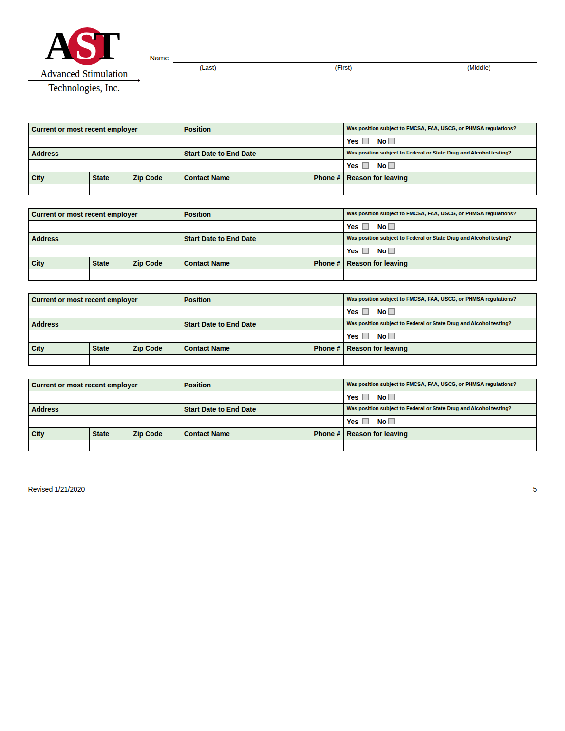AST
Advanced Stimulation
Technologies, Inc. ⟶
Name
(Last) (First) (Middle)
| Current or most recent employer | Position | Was position subject to FMCSA, FAA, USCG, or PHMSA regulations? |
| | | Yes No |
| Address | Start Date to End Date | Was position subject to Federal or State Drug and Alcohol testing? |
| | | Yes No |
| City | State | Zip Code | Contact Name Phone # | Reason for leaving |
| Current or most recent employer | Position | Was position subject to FMCSA, FAA, USCG, or PHMSA regulations? |
| | | Yes No |
| Address | Start Date to End Date | Was position subject to Federal or State Drug and Alcohol testing? |
| | | Yes No |
| City | State | Zip Code | Contact Name Phone # | Reason for leaving |
| Current or most recent employer | Position | Was position subject to FMCSA, FAA, USCG, or PHMSA regulations? |
| | | Yes No |
| Address | Start Date to End Date | Was position subject to Federal or State Drug and Alcohol testing? |
| | | Yes No |
| City | State | Zip Code | Contact Name Phone # | Reason for leaving |
| Current or most recent employer | Position | Was position subject to FMCSA, FAA, USCG, or PHMSA regulations? |
| | | Yes No |
| Address | Start Date to End Date | Was position subject to Federal or State Drug and Alcohol testing? |
| | | Yes No |
| City | State | Zip Code | Contact Name Phone # | Reason for leaving |
Revised 1/21/2020 5